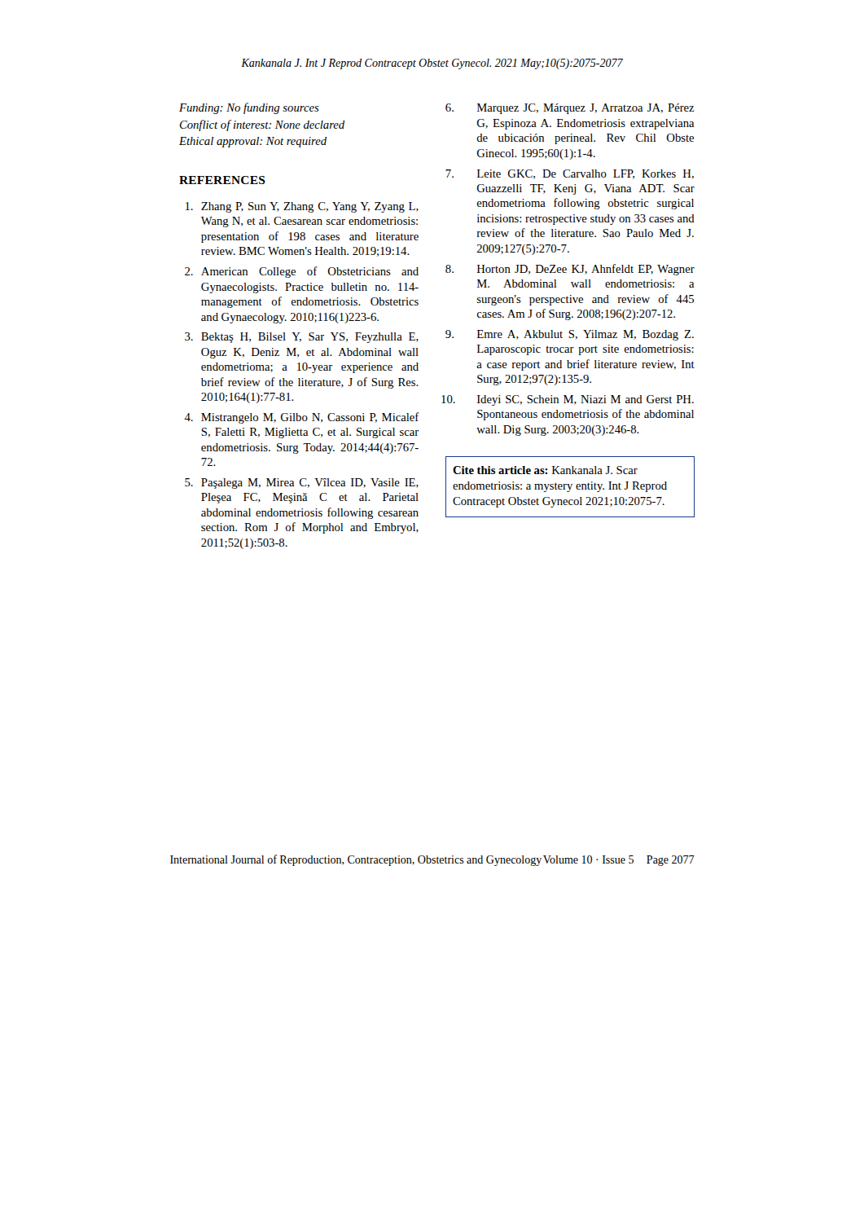Kankanala J. Int J Reprod Contracept Obstet Gynecol. 2021 May;10(5):2075-2077
Funding: No funding sources
Conflict of interest: None declared
Ethical approval: Not required
REFERENCES
Zhang P, Sun Y, Zhang C, Yang Y, Zyang L, Wang N, et al. Caesarean scar endometriosis: presentation of 198 cases and literature review. BMC Women's Health. 2019;19:14.
American College of Obstetricians and Gynaecologists. Practice bulletin no. 114-management of endometriosis. Obstetrics and Gynaecology. 2010;116(1)223-6.
Bektaş H, Bilsel Y, Sar YS, Feyzhulla E, Oguz K, Deniz M, et al. Abdominal wall endometrioma; a 10-year experience and brief review of the literature, J of Surg Res. 2010;164(1):77-81.
Mistrangelo M, Gilbo N, Cassoni P, Micalef S, Faletti R, Miglietta C, et al. Surgical scar endometriosis. Surg Today. 2014;44(4):767-72.
Paşalega M, Mirea C, Vîlcea ID, Vasile IE, Pleşea FC, Meşină C et al. Parietal abdominal endometriosis following cesarean section. Rom J of Morphol and Embryol, 2011;52(1):503-8.
Marquez JC, Márquez J, Arratzoa JA, Pérez G, Espinoza A. Endometriosis extrapelviana de ubicación perineal. Rev Chil Obste Ginecol. 1995;60(1):1-4.
Leite GKC, De Carvalho LFP, Korkes H, Guazzelli TF, Kenj G, Viana ADT. Scar endometrioma following obstetric surgical incisions: retrospective study on 33 cases and review of the literature. Sao Paulo Med J. 2009;127(5):270-7.
Horton JD, DeZee KJ, Ahnfeldt EP, Wagner M. Abdominal wall endometriosis: a surgeon's perspective and review of 445 cases. Am J of Surg. 2008;196(2):207-12.
Emre A, Akbulut S, Yilmaz M, Bozdag Z. Laparoscopic trocar port site endometriosis: a case report and brief literature review, Int Surg, 2012;97(2):135-9.
Ideyi SC, Schein M, Niazi M and Gerst PH. Spontaneous endometriosis of the abdominal wall. Dig Surg. 2003;20(3):246-8.
Cite this article as: Kankanala J. Scar endometriosis: a mystery entity. Int J Reprod Contracept Obstet Gynecol 2021;10:2075-7.
International Journal of Reproduction, Contraception, Obstetrics and Gynecology
Volume 10 · Issue 5Page 2077